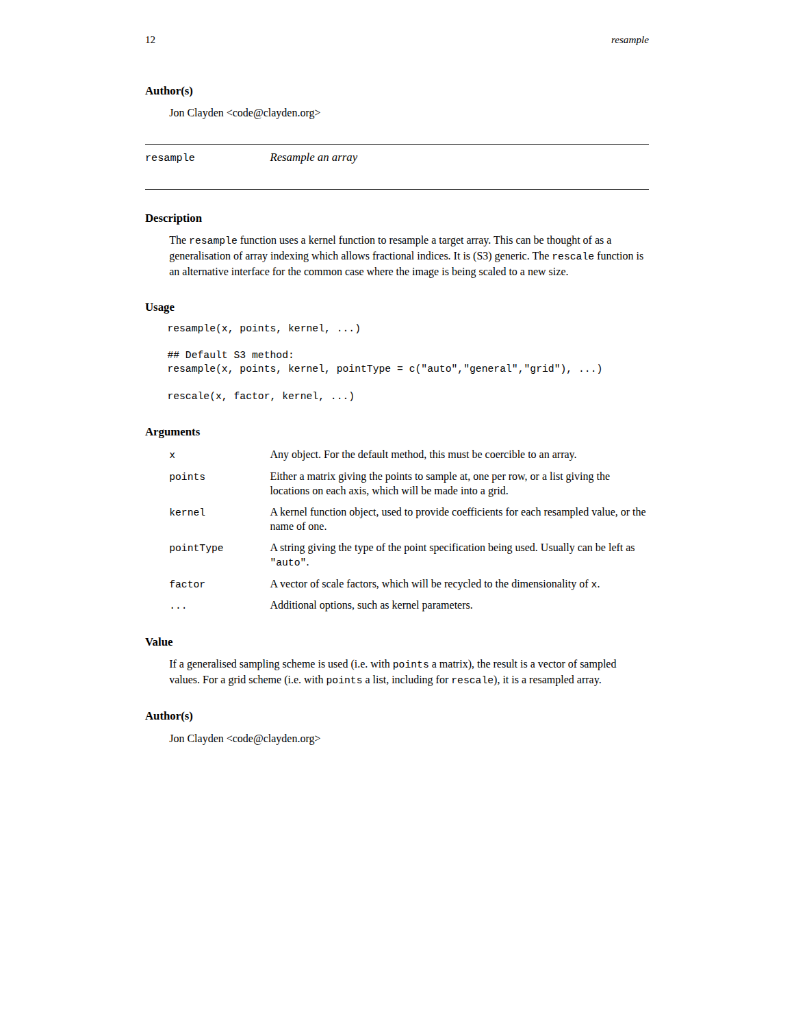12 resample
Author(s)
Jon Clayden <code@clayden.org>
resample Resample an array
Description
The resample function uses a kernel function to resample a target array. This can be thought of as a generalisation of array indexing which allows fractional indices. It is (S3) generic. The rescale function is an alternative interface for the common case where the image is being scaled to a new size.
Usage
resample(x, points, kernel, ...)

## Default S3 method:
resample(x, points, kernel, pointType = c("auto","general","grid"), ...)

rescale(x, factor, kernel, ...)
Arguments
x
Any object. For the default method, this must be coercible to an array.
points
Either a matrix giving the points to sample at, one per row, or a list giving the locations on each axis, which will be made into a grid.
kernel
A kernel function object, used to provide coefficients for each resampled value, or the name of one.
pointType
A string giving the type of the point specification being used. Usually can be left as "auto".
factor
A vector of scale factors, which will be recycled to the dimensionality of x.
...
Additional options, such as kernel parameters.
Value
If a generalised sampling scheme is used (i.e. with points a matrix), the result is a vector of sampled values. For a grid scheme (i.e. with points a list, including for rescale), it is a resampled array.
Author(s)
Jon Clayden <code@clayden.org>